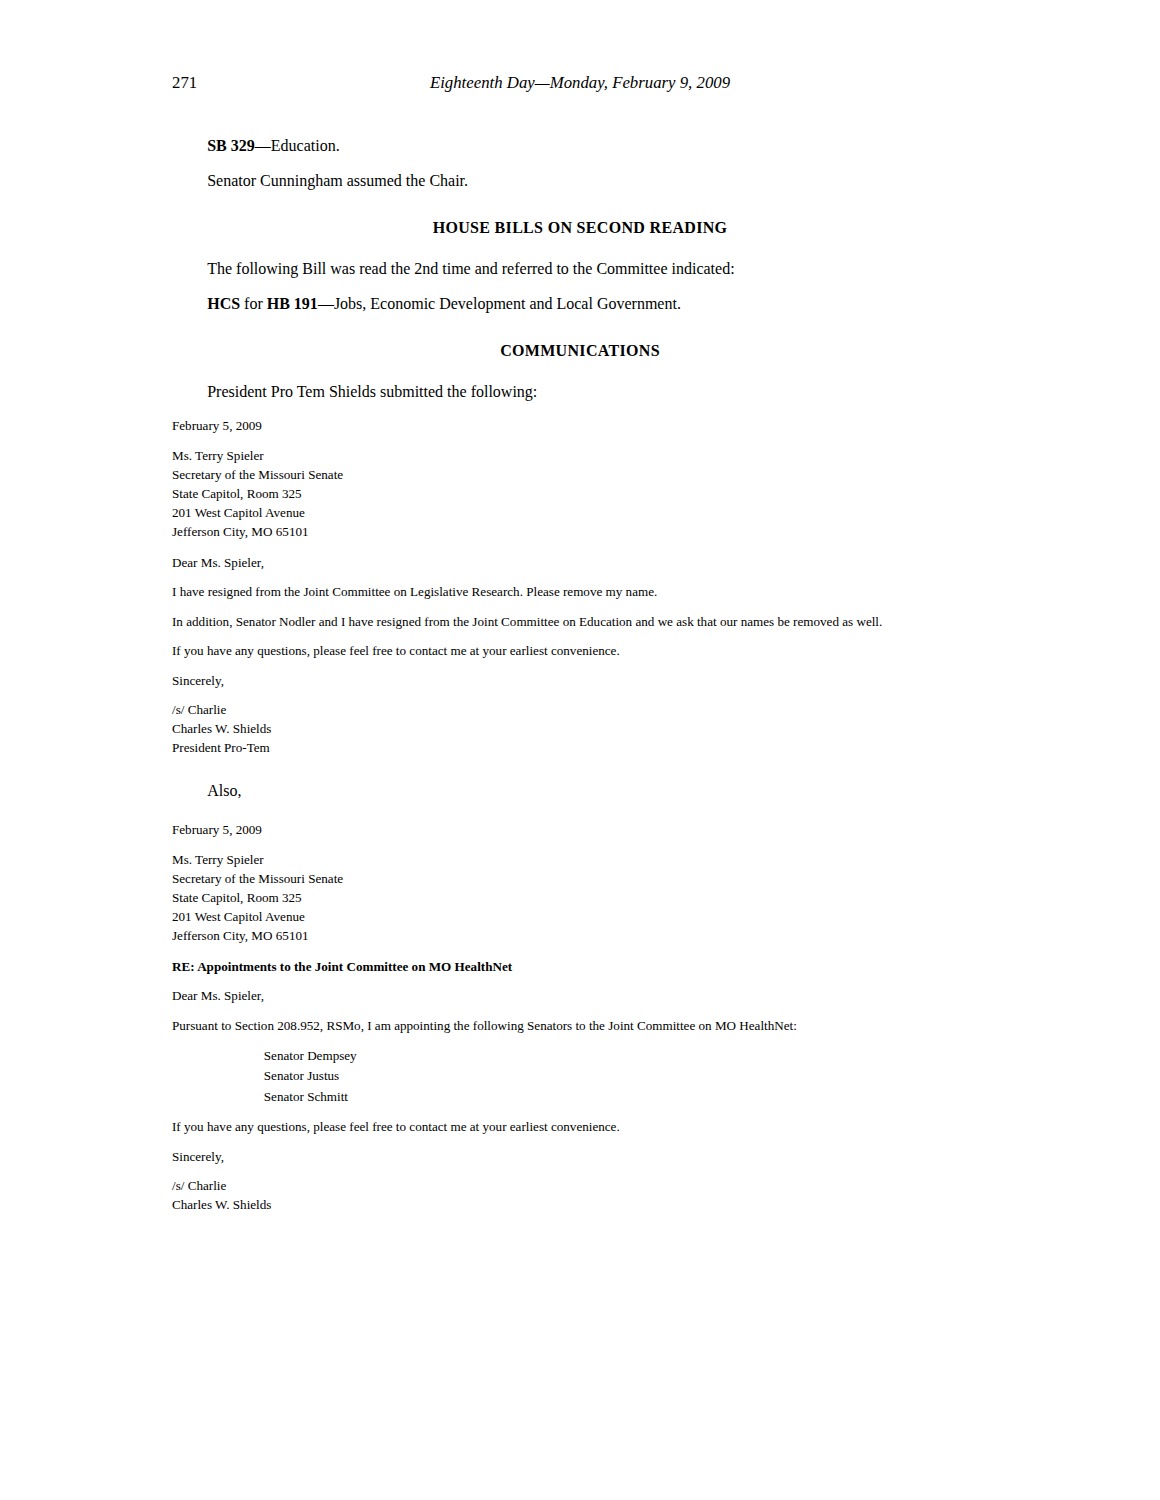271
Eighteenth Day—Monday, February 9, 2009
SB 329—Education.
Senator Cunningham assumed the Chair.
HOUSE BILLS ON SECOND READING
The following Bill was read the 2nd time and referred to the Committee indicated:
HCS for HB 191—Jobs, Economic Development and Local Government.
COMMUNICATIONS
President Pro Tem Shields submitted the following:
February 5, 2009
Ms. Terry Spieler
Secretary of the Missouri Senate
State Capitol, Room 325
201 West Capitol Avenue
Jefferson City, MO 65101
Dear Ms. Spieler,
I have resigned from the Joint Committee on Legislative Research. Please remove my name.
In addition, Senator Nodler and I have resigned from the Joint Committee on Education and we ask that our names be removed as well.
If you have any questions, please feel free to contact me at your earliest convenience.
Sincerely,
/s/ Charlie
Charles W. Shields
President Pro-Tem
Also,
February 5, 2009
Ms. Terry Spieler
Secretary of the Missouri Senate
State Capitol, Room 325
201 West Capitol Avenue
Jefferson City, MO 65101
RE: Appointments to the Joint Committee on MO HealthNet
Dear Ms. Spieler,
Pursuant to Section 208.952, RSMo, I am appointing the following Senators to the Joint Committee on MO HealthNet:
Senator Dempsey
Senator Justus
Senator Schmitt
If you have any questions, please feel free to contact me at your earliest convenience.
Sincerely,
/s/ Charlie
Charles W. Shields